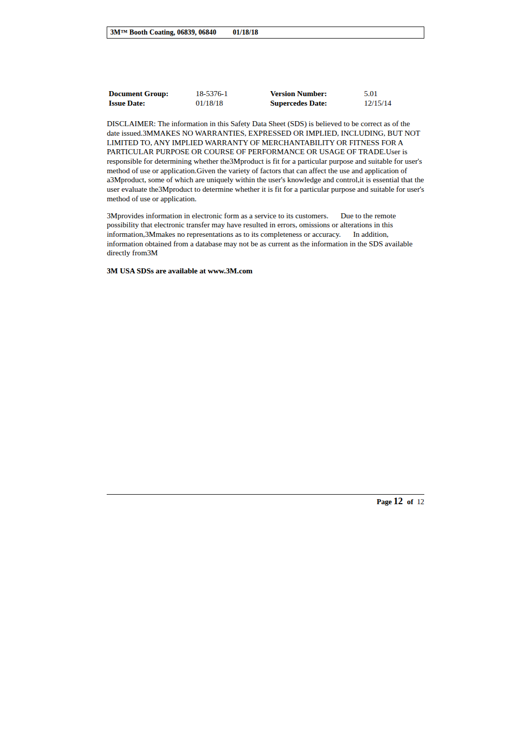3M™ Booth Coating, 06839, 06840 01/18/18
| Document Group: | 18-5376-1 | Version Number: | 5.01 |
| Issue Date: | 01/18/18 | Supercedes Date: | 12/15/14 |
DISCLAIMER: The information in this Safety Data Sheet (SDS) is believed to be correct as of the date issued.3MMAKES NO WARRANTIES, EXPRESSED OR IMPLIED, INCLUDING, BUT NOT LIMITED TO, ANY IMPLIED WARRANTY OF MERCHANTABILITY OR FITNESS FOR A PARTICULAR PURPOSE OR COURSE OF PERFORMANCE OR USAGE OF TRADE.User is responsible for determining whether the3Mproduct is fit for a particular purpose and suitable for user's method of use or application.Given the variety of factors that can affect the use and application of a3Mproduct, some of which are uniquely within the user's knowledge and control,it is essential that the user evaluate the3Mproduct to determine whether it is fit for a particular purpose and suitable for user's method of use or application.
3Mprovides information in electronic form as a service to its customers. Due to the remote possibility that electronic transfer may have resulted in errors, omissions or alterations in this information,3Mmakes no representations as to its completeness or accuracy. In addition, information obtained from a database may not be as current as the information in the SDS available directly from3M
3M USA SDSs are available at www.3M.com
Page 12 of 12